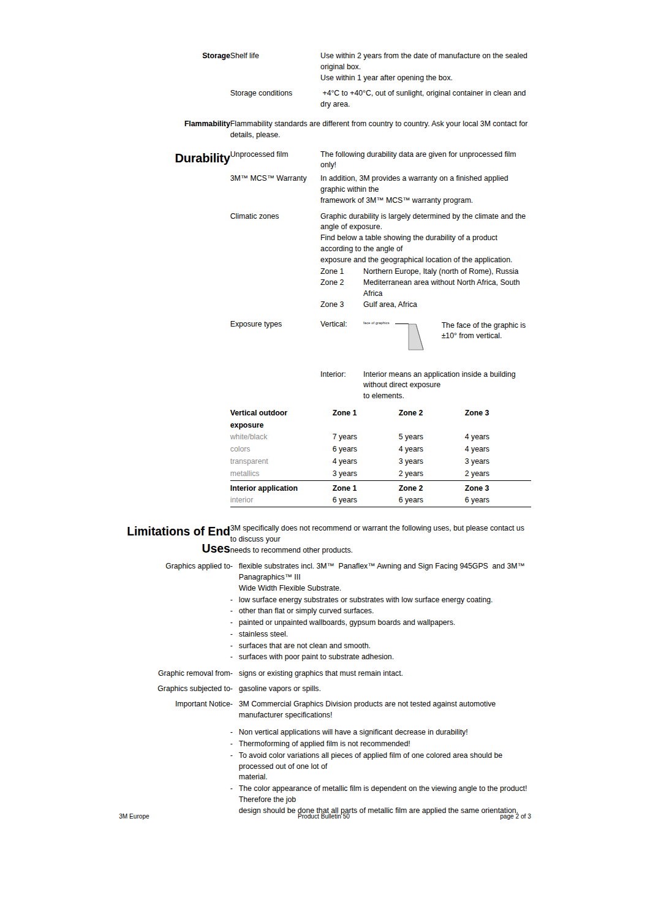| Storage | / Shelf life / Use within 2 years from the date of manufacture on the sealed original box. Use within 1 year after opening the box. / / Storage conditions / +4°C to +40°C, out of sunlight, original container in clean and dry area. / |
| Flammability | Flammability standards are different from country to country. Ask your local 3M contact for details, please. |
| Durability | / Unprocessed film / The following durability data are given for unprocessed film only! / / 3M™ MCS™ Warranty / In addition, 3M provides a warranty on a finished applied graphic within the framework of 3M™ MCS™ warranty program. / / Climatic zones / Graphic durability is largely determined by the climate and the angle of exposure. Find below a table showing the durability of a product according to the angle of exposure and the geographical location of the application. / Zone 1 / Northern Europe, Italy (north of Rome), Russia / / Zone 2 / Mediterranean area without North Africa, South Africa / / Zone 3 / Gulf area, Africa / / / Exposure types / / Vertical: / face of graphics / The face of the graphic is ±10° from vertical. / / / / / Interior: / Interior means an application inside a building without direct exposure to elements. / / / Vertical outdoor / Zone 1 / Zone 2 / Zone 3 / / exposure / / / / / white/black / 7 years / 5 years / 4 years / / colors / 6 years / 4 years / 4 years / / transparent / 4 years / 3 years / 3 years / / metallics / 3 years / 2 years / 2 years / / Interior application / Zone 1 / Zone 2 / Zone 3 / / interior / 6 years / 6 years / 6 years / |
| Limitations of End Uses | 3M specifically does not recommend or warrant the following uses, but please contact us to discuss your needs to recommend other products. |
| Graphics applied to | flexible substrates incl. 3M™ Panaflex™ Awning and Sign Facing 945GPS and 3M™ Panagraphics™ III Wide Width Flexible Substrate. low surface energy substrates or substrates with low surface energy coating. other than flat or simply curved surfaces. painted or unpainted wallboards, gypsum boards and wallpapers. stainless steel. surfaces that are not clean and smooth. surfaces with poor paint to substrate adhesion. |
| Graphic removal from | signs or existing graphics that must remain intact. |
| Graphics subjected to | gasoline vapors or spills. |
| Important Notice | 3M Commercial Graphics Division products are not tested against automotive manufacturer specifications! Non vertical applications will have a significant decrease in durability! Thermoforming of applied film is not recommended! To avoid color variations all pieces of applied film of one colored area should be processed out of one lot of material. The color appearance of metallic film is dependent on the viewing angle to the product! Therefore the job design should be done that all parts of metallic film are applied the same orientation. |
| 3M Europe | Product Bulletin 50 | page 2 of 3 |